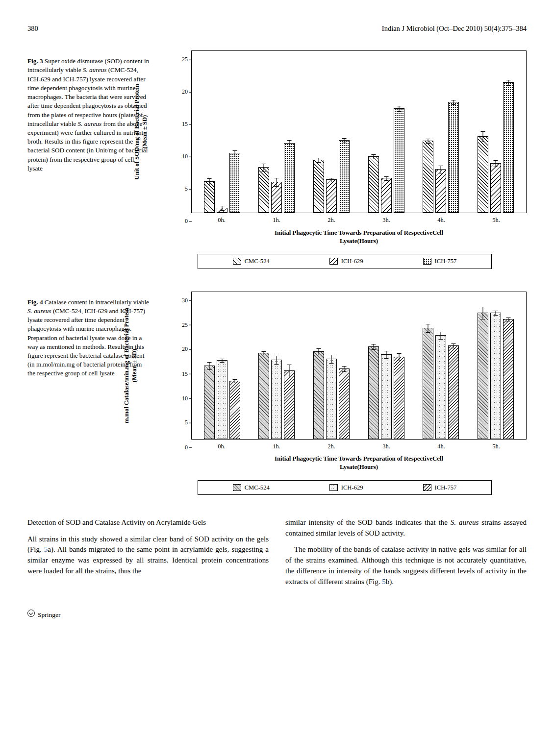380
Indian J Microbiol (Oct–Dec 2010) 50(4):375–384
Fig. 3 Super oxide dismutase (SOD) content in intracellularly viable S. aureus (CMC-524, ICH-629 and ICH-757) lysate recovered after time dependent phagocytosis with murine macrophages. The bacteria that were survived after time dependent phagocytosis as obtained from the plates of respective hours (plates of intracellular viable S. aureus from the above experiment) were further cultured in nutrient broth. Results in this figure represent the bacterial SOD content (in Unit/mg of bacterial protein) from the respective group of cell lysate
Unit of SOD/mg of Bacterial Protein
(Mean ± SD)
25
20
15
10
5
0
0h. 1h. 2h. 3h. 4h. 5h.
Initial Phagocytic Time Towards Preparation of RespectiveCell
Lysate(Hours)
CMC-524
ICH-629
ICH-757
Fig. 4 Catalase content in intracellularly viable S. aureus (CMC-524, ICH-629 and ICH-757) lysate recovered after time dependent phagocytosis with murine macrophages. Preparation of bacterial lysate was done in a way as mentioned in methods. Results in this figure represent the bacterial catalase content (in m.mol/min.mg of bacterial protein) from the respective group of cell lysate
m.mol Catalase/min.mg of Bacterial Protein
(Mean ± SD)
30
25
20
15
10
5
0
0h. 1h. 2h. 3h. 4h. 5h.
Initial Phagocytic Time Towards Preparation of RespectiveCell
Lysate(Hours)
CMC-524
ICH-629
ICH-757
Detection of SOD and Catalase Activity on Acrylamide Gels
All strains in this study showed a similar clear band of SOD activity on the gels (Fig. 5a). All bands migrated to the same point in acrylamide gels, suggesting a similar enzyme was expressed by all strains. Identical protein concentrations were loaded for all the strains, thus the
similar intensity of the SOD bands indicates that the S. aureus strains assayed contained similar levels of SOD activity.
The mobility of the bands of catalase activity in native gels was similar for all of the strains examined. Although this technique is not accurately quantitative, the difference in intensity of the bands suggests different levels of activity in the extracts of different strains (Fig. 5b).
Springer